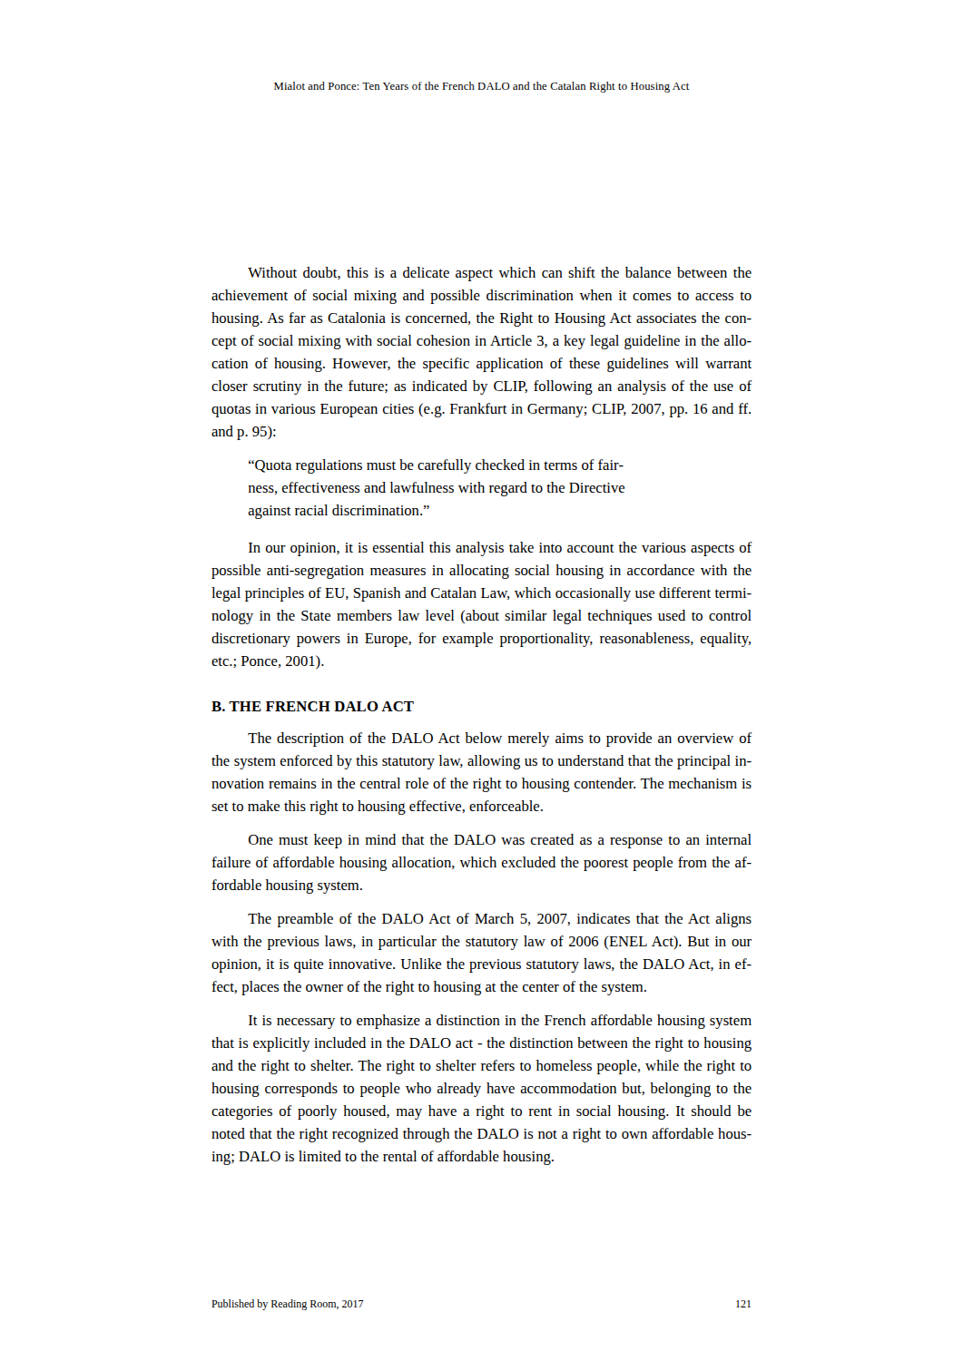Mialot and Ponce: Ten Years of the French DALO and the Catalan Right to Housing Act
Without doubt, this is a delicate aspect which can shift the balance between the achievement of social mixing and possible discrimination when it comes to access to housing. As far as Catalonia is concerned, the Right to Housing Act associates the concept of social mixing with social cohesion in Article 3, a key legal guideline in the allocation of housing. However, the specific application of these guidelines will warrant closer scrutiny in the future; as indicated by CLIP, following an analysis of the use of quotas in various European cities (e.g. Frankfurt in Germany; CLIP, 2007, pp. 16 and ff. and p. 95):
“Quota regulations must be carefully checked in terms of fairness, effectiveness and lawfulness with regard to the Directive against racial discrimination.”
In our opinion, it is essential this analysis take into account the various aspects of possible anti-segregation measures in allocating social housing in accordance with the legal principles of EU, Spanish and Catalan Law, which occasionally use different terminology in the State members law level (about similar legal techniques used to control discretionary powers in Europe, for example proportionality, reasonableness, equality, etc.; Ponce, 2001).
B. THE FRENCH DALO ACT
The description of the DALO Act below merely aims to provide an overview of the system enforced by this statutory law, allowing us to understand that the principal innovation remains in the central role of the right to housing contender. The mechanism is set to make this right to housing effective, enforceable.
One must keep in mind that the DALO was created as a response to an internal failure of affordable housing allocation, which excluded the poorest people from the affordable housing system.
The preamble of the DALO Act of March 5, 2007, indicates that the Act aligns with the previous laws, in particular the statutory law of 2006 (ENEL Act). But in our opinion, it is quite innovative. Unlike the previous statutory laws, the DALO Act, in effect, places the owner of the right to housing at the center of the system.
It is necessary to emphasize a distinction in the French affordable housing system that is explicitly included in the DALO act - the distinction between the right to housing and the right to shelter. The right to shelter refers to homeless people, while the right to housing corresponds to people who already have accommodation but, belonging to the categories of poorly housed, may have a right to rent in social housing. It should be noted that the right recognized through the DALO is not a right to own affordable housing; DALO is limited to the rental of affordable housing.
Published by Reading Room, 2017 121